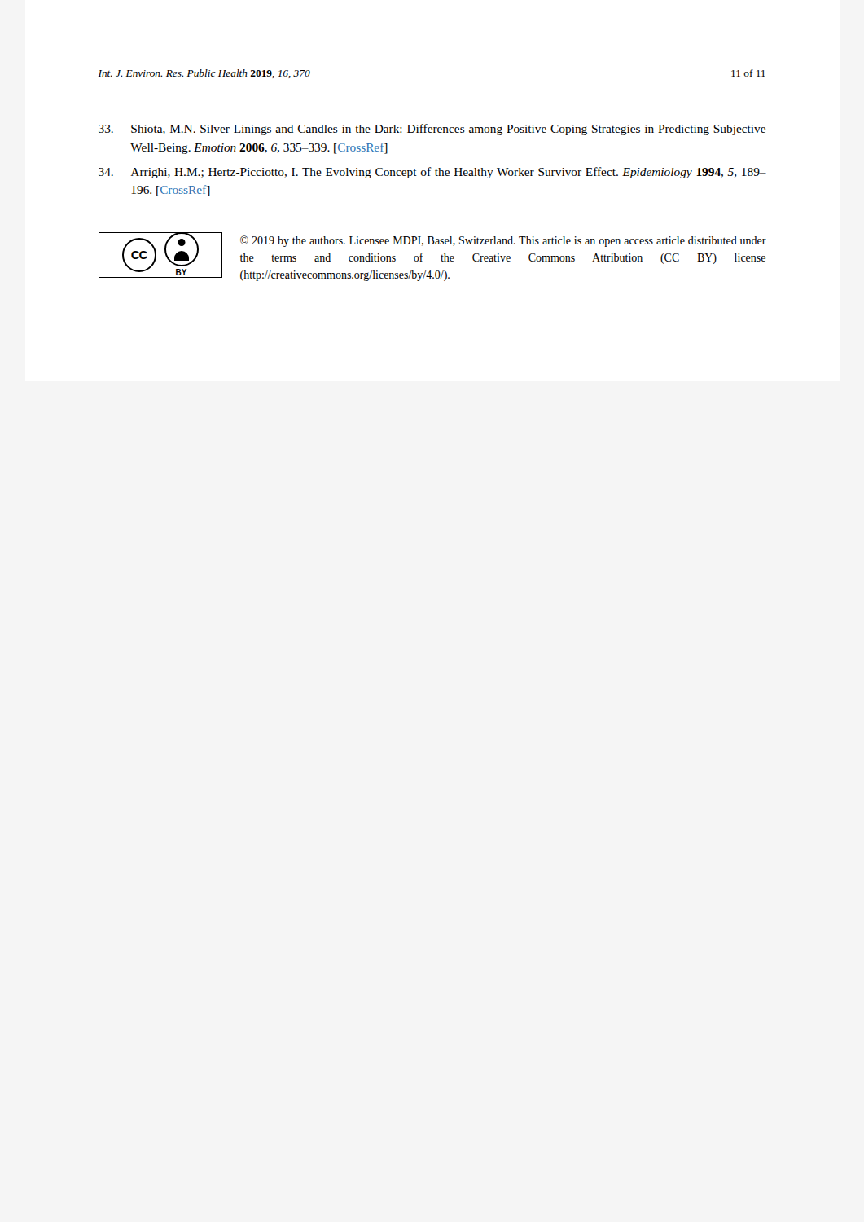Int. J. Environ. Res. Public Health 2019, 16, 370
11 of 11
33. Shiota, M.N. Silver Linings and Candles in the Dark: Differences among Positive Coping Strategies in Predicting Subjective Well-Being. Emotion 2006, 6, 335–339. [CrossRef]
34. Arrighi, H.M.; Hertz-Picciotto, I. The Evolving Concept of the Healthy Worker Survivor Effect. Epidemiology 1994, 5, 189–196. [CrossRef]
CC
BY
© 2019 by the authors. Licensee MDPI, Basel, Switzerland. This article is an open access article distributed under the terms and conditions of the Creative Commons Attribution (CC BY) license (http://creativecommons.org/licenses/by/4.0/).